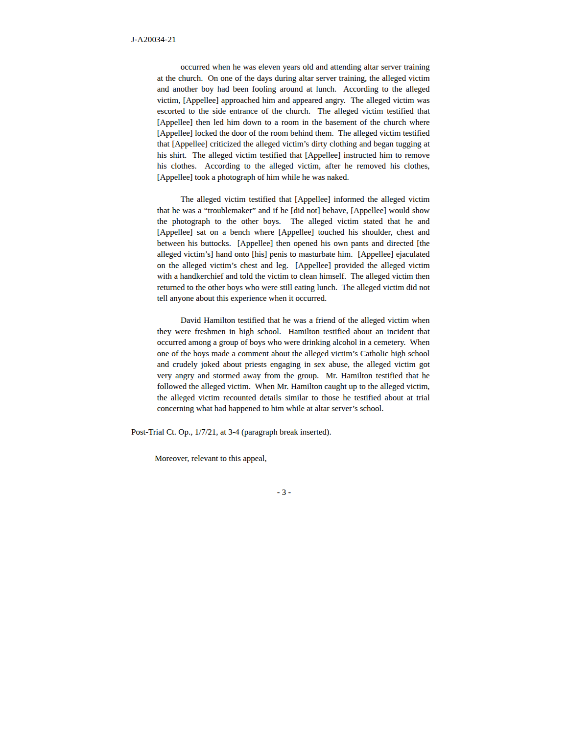J-A20034-21
occurred when he was eleven years old and attending altar server training at the church. On one of the days during altar server training, the alleged victim and another boy had been fooling around at lunch. According to the alleged victim, [Appellee] approached him and appeared angry. The alleged victim was escorted to the side entrance of the church. The alleged victim testified that [Appellee] then led him down to a room in the basement of the church where [Appellee] locked the door of the room behind them. The alleged victim testified that [Appellee] criticized the alleged victim’s dirty clothing and began tugging at his shirt. The alleged victim testified that [Appellee] instructed him to remove his clothes. According to the alleged victim, after he removed his clothes, [Appellee] took a photograph of him while he was naked.
The alleged victim testified that [Appellee] informed the alleged victim that he was a “troublemaker” and if he [did not] behave, [Appellee] would show the photograph to the other boys. The alleged victim stated that he and [Appellee] sat on a bench where [Appellee] touched his shoulder, chest and between his buttocks. [Appellee] then opened his own pants and directed [the alleged victim’s] hand onto [his] penis to masturbate him. [Appellee] ejaculated on the alleged victim’s chest and leg. [Appellee] provided the alleged victim with a handkerchief and told the victim to clean himself. The alleged victim then returned to the other boys who were still eating lunch. The alleged victim did not tell anyone about this experience when it occurred.
David Hamilton testified that he was a friend of the alleged victim when they were freshmen in high school. Hamilton testified about an incident that occurred among a group of boys who were drinking alcohol in a cemetery. When one of the boys made a comment about the alleged victim’s Catholic high school and crudely joked about priests engaging in sex abuse, the alleged victim got very angry and stormed away from the group. Mr. Hamilton testified that he followed the alleged victim. When Mr. Hamilton caught up to the alleged victim, the alleged victim recounted details similar to those he testified about at trial concerning what had happened to him while at altar server’s school.
Post-Trial Ct. Op., 1/7/21, at 3-4 (paragraph break inserted).
Moreover, relevant to this appeal,
- 3 -